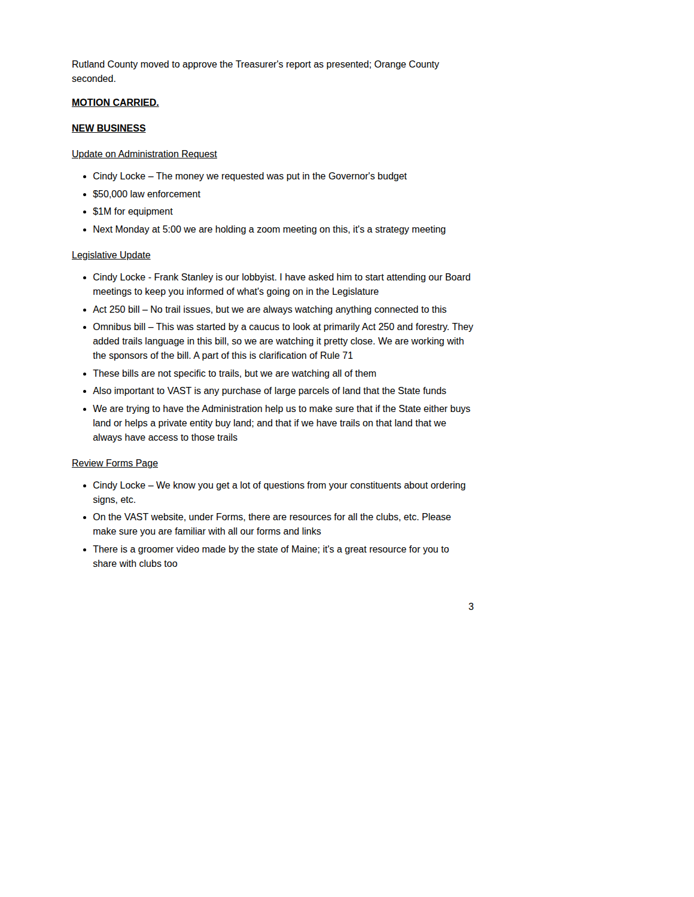Rutland County moved to approve the Treasurer's report as presented; Orange County seconded.
MOTION CARRIED.
NEW BUSINESS
Update on Administration Request
Cindy Locke – The money we requested was put in the Governor's budget
$50,000 law enforcement
$1M for equipment
Next Monday at 5:00 we are holding a zoom meeting on this, it's a strategy meeting
Legislative Update
Cindy Locke - Frank Stanley is our lobbyist. I have asked him to start attending our Board meetings to keep you informed of what's going on in the Legislature
Act 250 bill – No trail issues, but we are always watching anything connected to this
Omnibus bill – This was started by a caucus to look at primarily Act 250 and forestry. They added trails language in this bill, so we are watching it pretty close. We are working with the sponsors of the bill. A part of this is clarification of Rule 71
These bills are not specific to trails, but we are watching all of them
Also important to VAST is any purchase of large parcels of land that the State funds
We are trying to have the Administration help us to make sure that if the State either buys land or helps a private entity buy land; and that if we have trails on that land that we always have access to those trails
Review Forms Page
Cindy Locke – We know you get a lot of questions from your constituents about ordering signs, etc.
On the VAST website, under Forms, there are resources for all the clubs, etc. Please make sure you are familiar with all our forms and links
There is a groomer video made by the state of Maine; it's a great resource for you to share with clubs too
3